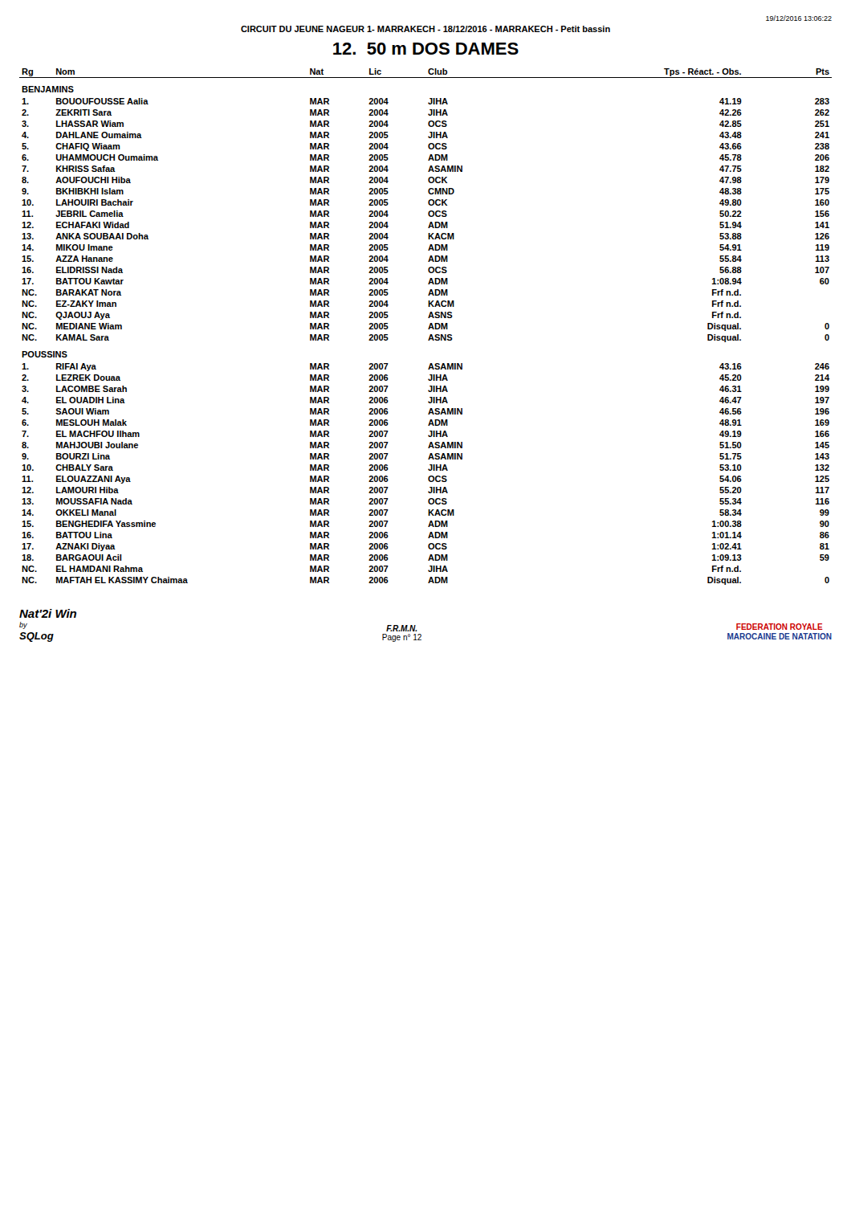19/12/2016 13:06:22
CIRCUIT DU JEUNE NAGEUR 1- MARRAKECH - 18/12/2016 - MARRAKECH - Petit bassin
12. 50 m DOS DAMES
| Rg | Nom | Nat | Lic | Club | Tps - Réact. - Obs. | Pts |
| --- | --- | --- | --- | --- | --- | --- |
| BENJAMINS |
| 1. | BOUOUFOUSSE Aalia | MAR | 2004 | JIHA | 41.19 | 283 |
| 2. | ZEKRITI Sara | MAR | 2004 | JIHA | 42.26 | 262 |
| 3. | LHASSAR Wiam | MAR | 2004 | OCS | 42.85 | 251 |
| 4. | DAHLANE Oumaima | MAR | 2005 | JIHA | 43.48 | 241 |
| 5. | CHAFIQ Wiaam | MAR | 2004 | OCS | 43.66 | 238 |
| 6. | UHAMMOUCH Oumaima | MAR | 2005 | ADM | 45.78 | 206 |
| 7. | KHRISS Safaa | MAR | 2004 | ASAMIN | 47.75 | 182 |
| 8. | AOUFOUCHI Hiba | MAR | 2004 | OCK | 47.98 | 179 |
| 9. | BKHIBKHI Islam | MAR | 2005 | CMND | 48.38 | 175 |
| 10. | LAHOUIRI Bachair | MAR | 2005 | OCK | 49.80 | 160 |
| 11. | JEBRIL Camelia | MAR | 2004 | OCS | 50.22 | 156 |
| 12. | ECHAFAKI Widad | MAR | 2004 | ADM | 51.94 | 141 |
| 13. | ANKA SOUBAAI Doha | MAR | 2004 | KACM | 53.88 | 126 |
| 14. | MIKOU Imane | MAR | 2005 | ADM | 54.91 | 119 |
| 15. | AZZA Hanane | MAR | 2004 | ADM | 55.84 | 113 |
| 16. | ELIDRISSI Nada | MAR | 2005 | OCS | 56.88 | 107 |
| 17. | BATTOU Kawtar | MAR | 2004 | ADM | 1:08.94 | 60 |
| NC. | BARAKAT Nora | MAR | 2005 | ADM | Frf n.d. | |
| NC. | EZ-ZAKY Iman | MAR | 2004 | KACM | Frf n.d. | |
| NC. | QJAOUJ Aya | MAR | 2005 | ASNS | Frf n.d. | |
| NC. | MEDIANE Wiam | MAR | 2005 | ADM | Disqual. | 0 |
| NC. | KAMAL Sara | MAR | 2005 | ASNS | Disqual. | 0 |
| POUSSINS |
| 1. | RIFAI Aya | MAR | 2007 | ASAMIN | 43.16 | 246 |
| 2. | LEZREK Douaa | MAR | 2006 | JIHA | 45.20 | 214 |
| 3. | LACOMBE Sarah | MAR | 2007 | JIHA | 46.31 | 199 |
| 4. | EL OUADIH Lina | MAR | 2006 | JIHA | 46.47 | 197 |
| 5. | SAOUI Wiam | MAR | 2006 | ASAMIN | 46.56 | 196 |
| 6. | MESLOUH Malak | MAR | 2006 | ADM | 48.91 | 169 |
| 7. | EL MACHFOU Ilham | MAR | 2007 | JIHA | 49.19 | 166 |
| 8. | MAHJOUBI Joulane | MAR | 2007 | ASAMIN | 51.50 | 145 |
| 9. | BOURZI Lina | MAR | 2007 | ASAMIN | 51.75 | 143 |
| 10. | CHBALY Sara | MAR | 2006 | JIHA | 53.10 | 132 |
| 11. | ELOUAZZANI Aya | MAR | 2006 | OCS | 54.06 | 125 |
| 12. | LAMOURI Hiba | MAR | 2007 | JIHA | 55.20 | 117 |
| 13. | MOUSSAFIA Nada | MAR | 2007 | OCS | 55.34 | 116 |
| 14. | OKKELI Manal | MAR | 2007 | KACM | 58.34 | 99 |
| 15. | BENGHEDIFA Yassmine | MAR | 2007 | ADM | 1:00.38 | 90 |
| 16. | BATTOU Lina | MAR | 2006 | ADM | 1:01.14 | 86 |
| 17. | AZNAKI Diyaa | MAR | 2006 | OCS | 1:02.41 | 81 |
| 18. | BARGAOUI Acil | MAR | 2006 | ADM | 1:09.13 | 59 |
| NC. | EL HAMDANI Rahma | MAR | 2007 | JIHA | Frf n.d. | |
| NC. | MAFTAH EL KASSIMY Chaimaa | MAR | 2006 | ADM | Disqual. | 0 |
Nat'2i Win
by
SQLog
F.R.M.N.
Page n° 12
FEDERATION ROYALE
MAROCAINE DE NATATION